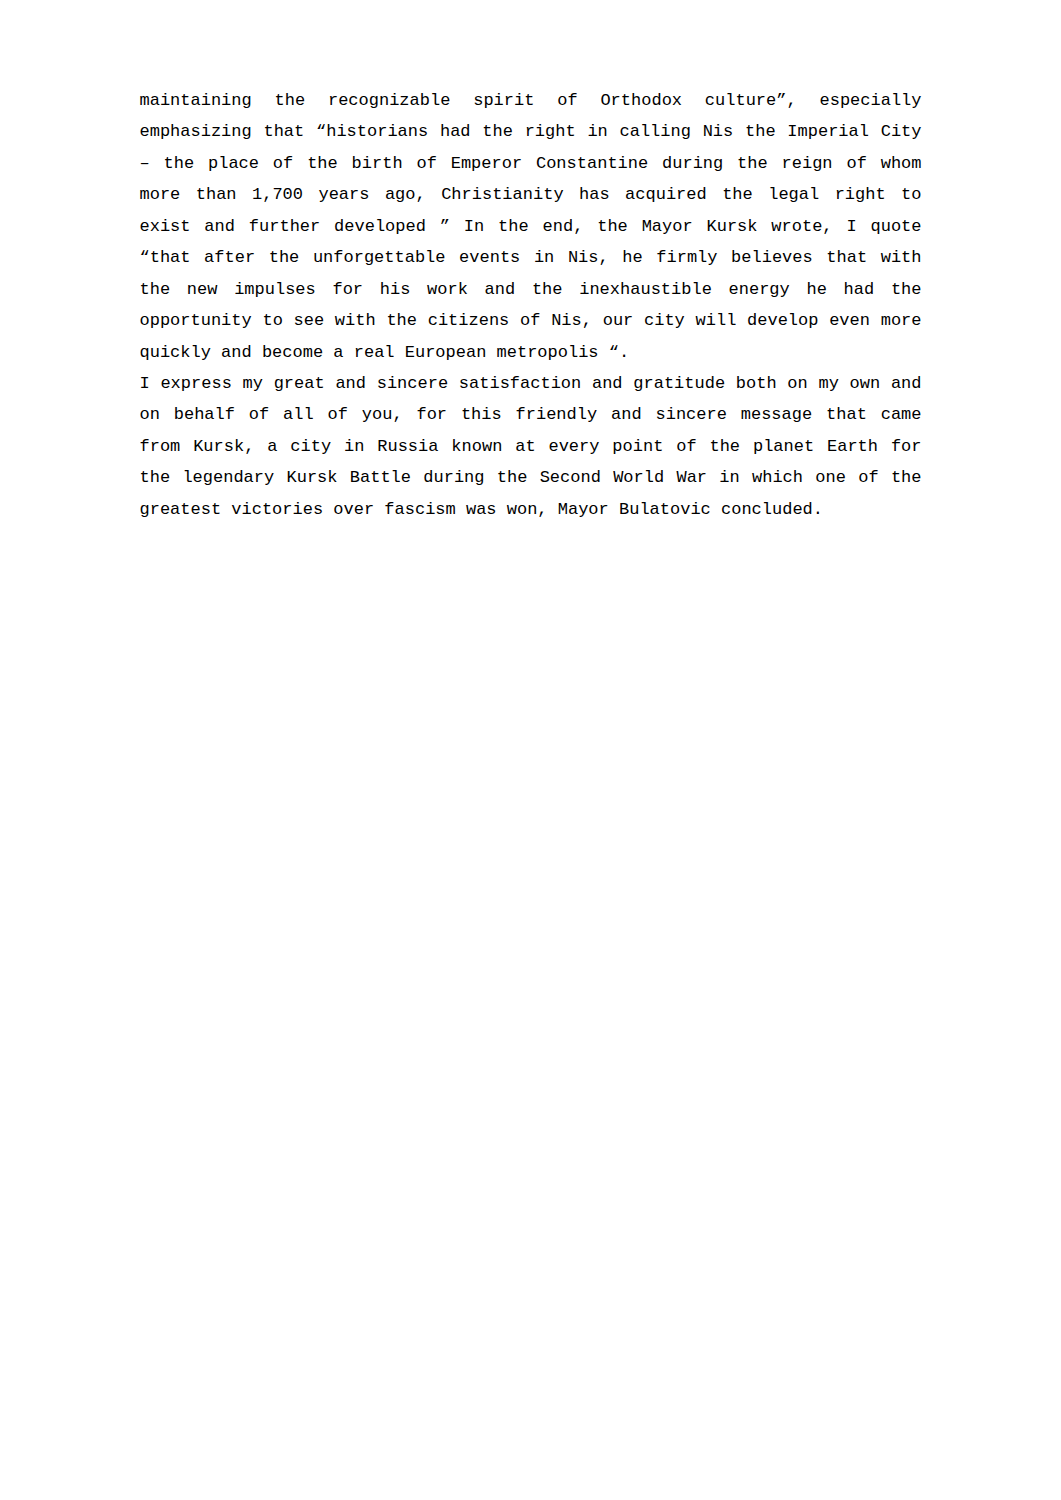maintaining the recognizable spirit of Orthodox culture”, especially emphasizing that “historians had the right in calling Nis the Imperial City – the place of the birth of Emperor Constantine during the reign of whom more than 1,700 years ago, Christianity has acquired the legal right to exist and further developed ” In the end, the Mayor Kursk wrote, I quote “that after the unforgettable events in Nis, he firmly believes that with the new impulses for his work and the inexhaustible energy he had the opportunity to see with the citizens of Nis, our city will develop even more quickly and become a real European metropolis “.
I express my great and sincere satisfaction and gratitude both on my own and on behalf of all of you, for this friendly and sincere message that came from Kursk, a city in Russia known at every point of the planet Earth for the legendary Kursk Battle during the Second World War in which one of the greatest victories over fascism was won, Mayor Bulatovic concluded.